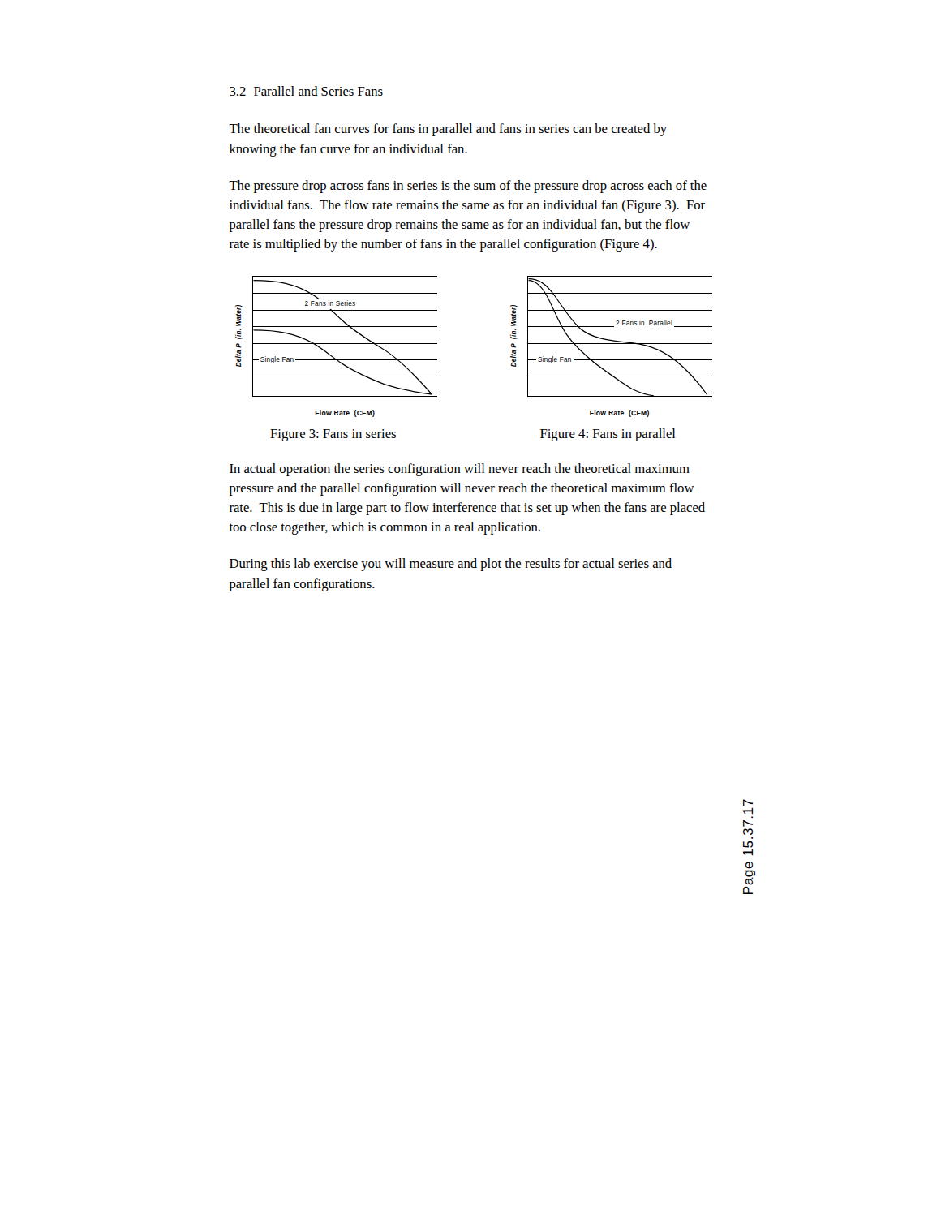3.2 Parallel and Series Fans
The theoretical fan curves for fans in parallel and fans in series can be created by knowing the fan curve for an individual fan.
The pressure drop across fans in series is the sum of the pressure drop across each of the individual fans. The flow rate remains the same as for an individual fan (Figure 3). For parallel fans the pressure drop remains the same as for an individual fan, but the flow rate is multiplied by the number of fans in the parallel configuration (Figure 4).
Delta P (in. Water)
2 Fans in Series
Single Fan
Flow Rate (CFM)
Figure 3: Fans in series
Delta P (in. Water)
2 Fans in Parallel
Single Fan
Flow Rate (CFM)
Figure 4: Fans in parallel
In actual operation the series configuration will never reach the theoretical maximum pressure and the parallel configuration will never reach the theoretical maximum flow rate. This is due in large part to flow interference that is set up when the fans are placed too close together, which is common in a real application.
During this lab exercise you will measure and plot the results for actual series and parallel fan configurations.
Page 15.37.17